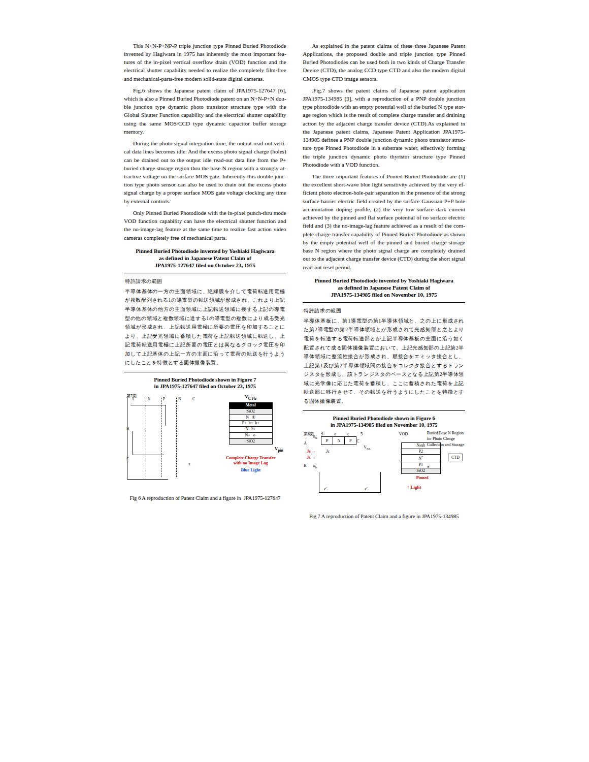This N+N-P+NP-P triple junction type Pinned Buried Photodiode invented by Hagiwara in 1975 has inherently the most important features of the in-pixel vertical overflow drain (VOD) function and the electrical shutter capability needed to realize the completely film-free and mechanical-parts-free modern solid-state digital cameras.
Fig.6 shows the Japanese patent claim of JPA1975-127647 [6], which is also a Pinned Buried Photodiode patent on an N+N-P+N double junction type dynamic photo transistor structure type with the Global Shutter Function capability and the electrical shutter capability using the same MOS/CCD type dynamic capacitor buffer storage memory.
During the photo signal integration time, the output read-out vertical data lines becomes idle. And the excess photo signal charge (holes) can be drained out to the output idle read-out data line from the P+ buried charge storage region thru the base N region with a strongly attractive voltage on the surface MOS gate. Inherently this double junction type photo sensor can also be used to drain out the excess photo signal charge by a proper surface MOS gate voltage clocking any time by external controls.
Only Pinned Buried Photodiode with the in-pixel punch-thru mode VOD function capability can have the electrical shutter function and the no-image-lag feature at the same time to realize fast action video cameras completely free of mechanical parts.
Pinned Buried Photodiode invented by Yoshiaki Hagiwara
as defined in Japanese Patent Claim of
JPA1975-127647 filed on October 23, 1975
特許請求の範囲 半導体基体の一方の主面領域に、絶縁膜を介して電荷転送用電極が複数配列される1の導電型の転送領域が形成され、これより上記半導体基体の他方の主面領域に上記転送領域に接する上記の導電型の他の領域と複数領域に達する1の導電型の複数により成る受光領域が形成され、上記転送用電極に所要の電圧を印加することにより、上記受光領域に蓄積した電荷を上記転送領域に転送し、上記電荷転送用電極に上記所要の電圧とは異なるクロック電圧を印加して上記基体の上記一方の主面に沿って電荷の転送を行うようにしたことを特徴とする固体撮像装置。
Pinned Buried Photodiode shown in Figure 7
in JPA1975-127647 filed on October 23, 1975
第7図 A N P N C
B E x
VCTG
Metal
SiO2
N ①
P+ h+ h+
N h+
N+ e-
SiO2
Vpin
Complete Charge Transfer
with no Image Lag
Blue Light
Fig 6 A reproduction of Patent Claim and a figure in JPA1975-127647
As explained in the patent claims of these three Japanese Patent Applications, the proposed double and triple junction type Pinned Buried Photodiodes can be used both in two kinds of Charge Transfer Device (CTD), the analog CCD type CTD and also the modern digital CMOS type CTD image sensors.
.Fig.7 shows the patent claims of Japanese patent application JPA1975-134985 [3], with a reproduction of a PNP double junction type photodiode with an empty potential well of the buried N type storage region which is the result of complete charge transfer and draining action by the adjacent charge transfer device (CTD).As explained in the Japanese patent claims, Japanese Patent Application JPA1975-134985 defines a PNP double junction dynamic photo transistor structure type Pinned Photodiode in a substrate wafer, effectively forming the triple junction dynamic photo thyristor structure type Pinned Photodiode with a VOD function.
The three important features of Pinned Buried Photodiode are (1) the excellent short-wave blue light sensitivity achieved by the very efficient photo electron-hole-pair separation in the presence of the strong surface barrier electric field created by the surface Gaussian P+P hole accumulation doping profile, (2) the very low surface dark current achieved by the pinned and flat surface potential of no surface electric field and (3) the no-image-lag feature achieved as a result of the complete charge transfer capability of Pinned Buried Photodiode as shown by the empty potential well of the pinned and buried charge storage base N region where the photo signal charge are completely drained out to the adjacent charge transfer device (CTD) during the short signal read-out reset period.
Pinned Buried Photodiode invented by Yoshiaki Hagiwara
as defined in Japanese Patent Claim of
JPA1975-134985 filed on November 10, 1975
特許請求の範囲 半導体基板に、第1導電型の第1半導体領域と、之の上に形成された第2導電型の第2半導体領域とが形成されて光感知部と之とより電荷を転送する電荷転送部とが上記半導体基板の主面に沿う如く配置されて成る固体撮像装置において、上記光感知部の上記第2半導体領域に整流性接合が形成され、順接合をエミッタ接合とし、上記第1及び第2半導体領域間の接合をコレクタ接合とするトランジスタを形成し、該トランジスタのベースとなる上記第2半導体領域に光学像に応じた電荷を蓄積し、ここに蓄積された電荷を上記転送部に移行させて、その転送を行うようにしたことを特徴とする固体撮像装置。
Pinned Buried Photodiode shown in Figure 6
in JPA1975-134985 filed on November 10, 1975
第6図 A φS S e c 5
PNP
C VSS Je → Jc → Jc
B φb
e- e-
VOD Buried Base N Region
for Photo Charge
Collection and Storage
Nsub
P2
N+
P1
SiO2
CTD
e- Pinned ↑ Light
Fig 7 A reproduction of Patent Claim and a figure in JPA1975-134985